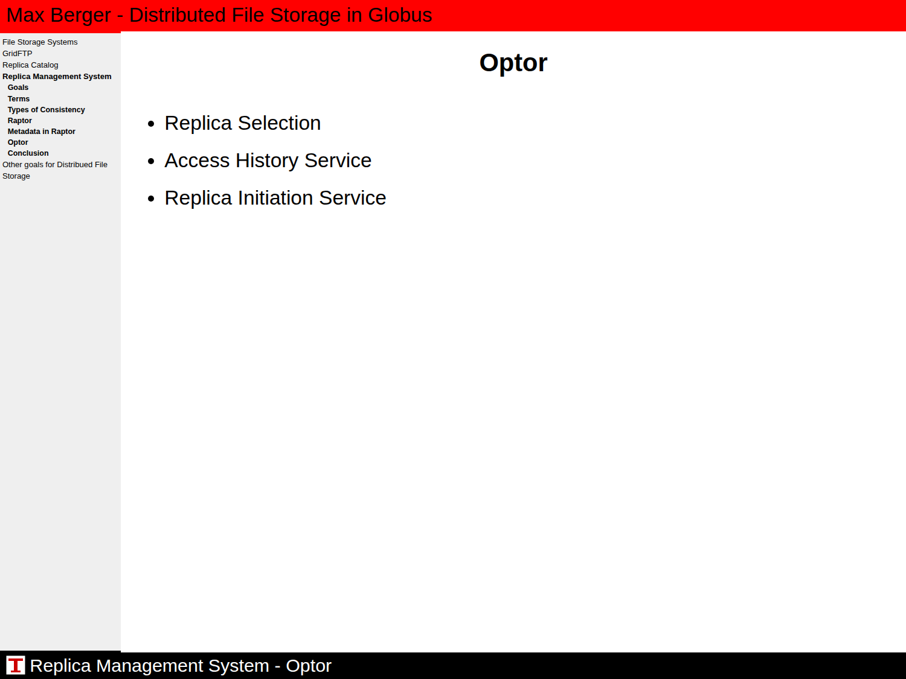Max Berger - Distributed File Storage in Globus
File Storage Systems
GridFTP
Replica Catalog
Replica Management System
Goals
Terms
Types of Consistency
Raptor
Metadata in Raptor
Optor
Conclusion
Other goals for Distribued File Storage
Optor
Replica Selection
Access History Service
Replica Initiation Service
Replica Management System - Optor